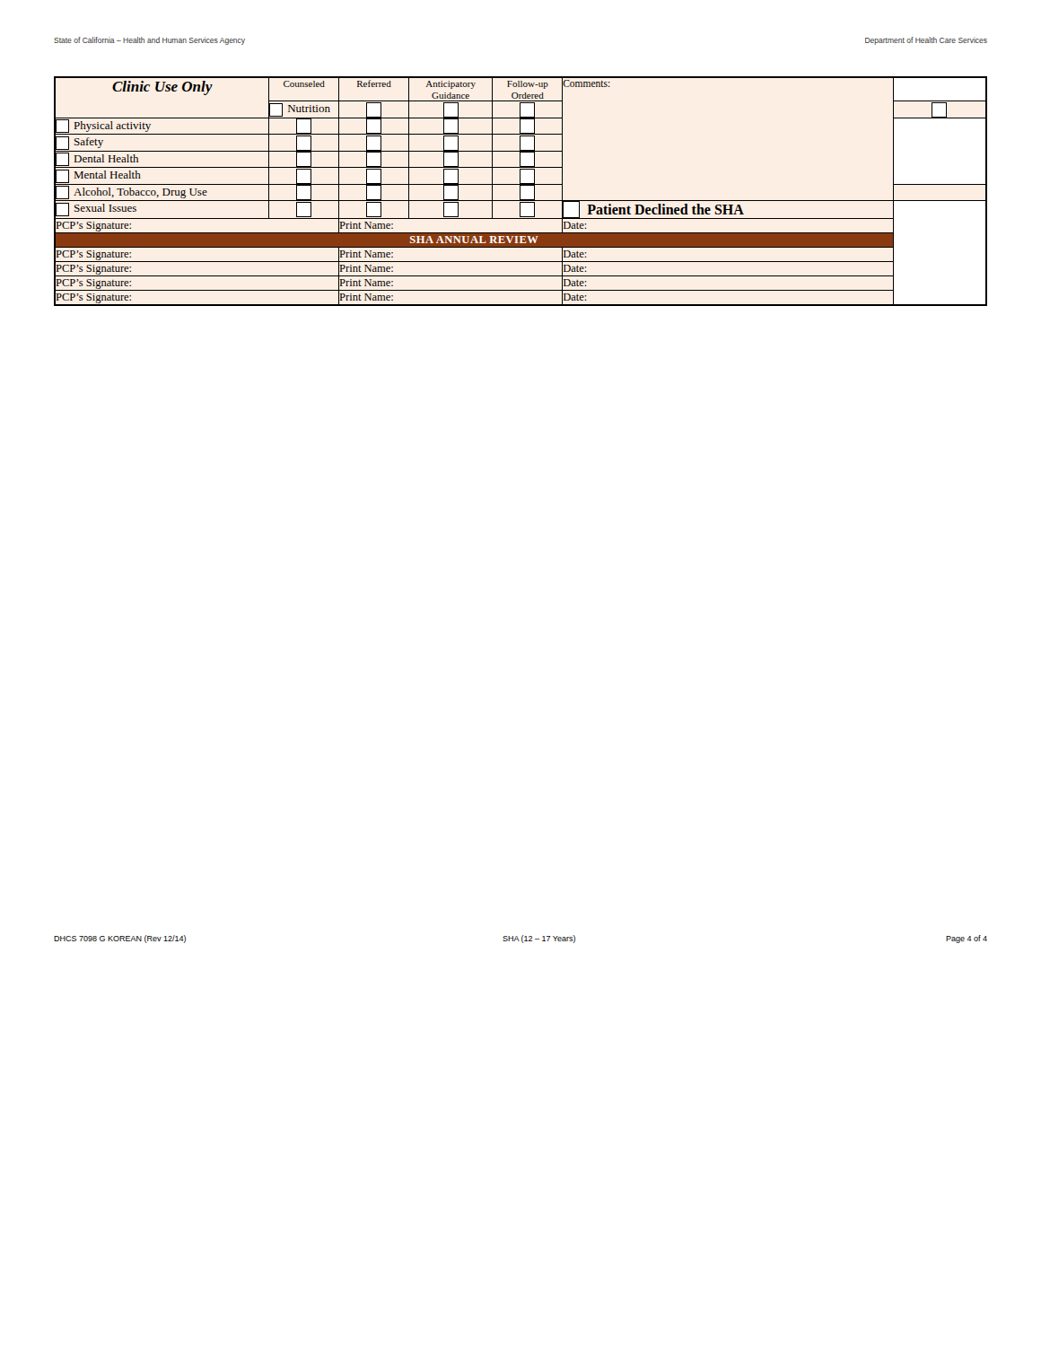State of California – Health and Human Services Agency Department of Health Care Services
| Clinic Use Only | Counseled | Referred | Anticipatory Guidance | Follow-up Ordered | Comments: |
| Nutrition | | | | |
| Physical activity | | | | |
| Safety | | | | |
| Dental Health | | | | |
| Mental Health | | | | |
| Alcohol, Tobacco, Drug Use | | | | | |
| Sexual Issues | | | | | Patient Declined the SHA |
| PCP’s Signature: | Print Name: | Date: |
| SHA ANNUAL REVIEW |
| PCP’s Signature: | Print Name: | Date: |
| PCP’s Signature: | Print Name: | Date: |
| PCP’s Signature: | Print Name: | Date: |
| PCP’s Signature: | Print Name: | Date: |
DHCS 7098 G KOREAN (Rev 12/14) SHA (12 – 17 Years) Page 4 of 4